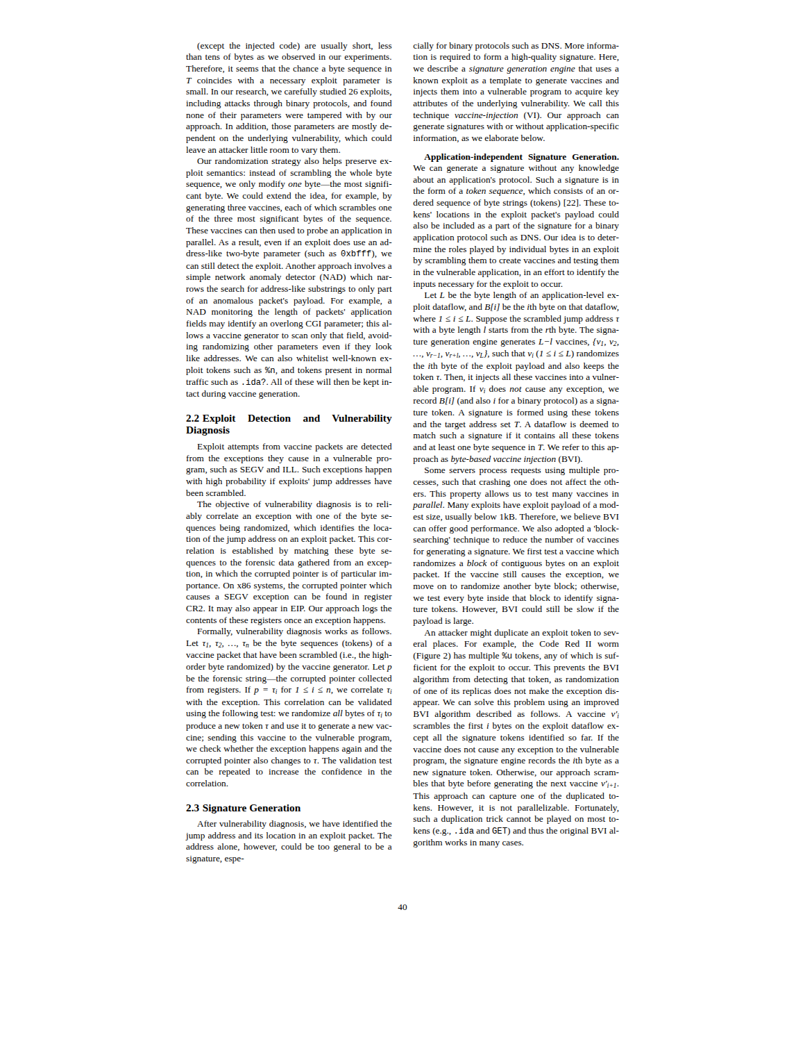(except the injected code) are usually short, less than tens of bytes as we observed in our experiments. Therefore, it seems that the chance a byte sequence in T coincides with a necessary exploit parameter is small. In our research, we carefully studied 26 exploits, including attacks through binary protocols, and found none of their parameters were tampered with by our approach. In addition, those parameters are mostly dependent on the underlying vulnerability, which could leave an attacker little room to vary them.
Our randomization strategy also helps preserve exploit semantics: instead of scrambling the whole byte sequence, we only modify one byte—the most significant byte. We could extend the idea, for example, by generating three vaccines, each of which scrambles one of the three most significant bytes of the sequence. These vaccines can then used to probe an application in parallel. As a result, even if an exploit does use an address-like two-byte parameter (such as 0xbfff), we can still detect the exploit. Another approach involves a simple network anomaly detector (NAD) which narrows the search for address-like substrings to only part of an anomalous packet's payload. For example, a NAD monitoring the length of packets' application fields may identify an overlong CGI parameter; this allows a vaccine generator to scan only that field, avoiding randomizing other parameters even if they look like addresses. We can also whitelist well-known exploit tokens such as %n, and tokens present in normal traffic such as .ida?. All of these will then be kept intact during vaccine generation.
2.2 Exploit Detection and Vulnerability Diagnosis
Exploit attempts from vaccine packets are detected from the exceptions they cause in a vulnerable program, such as SEGV and ILL. Such exceptions happen with high probability if exploits' jump addresses have been scrambled.
The objective of vulnerability diagnosis is to reliably correlate an exception with one of the byte sequences being randomized, which identifies the location of the jump address on an exploit packet. This correlation is established by matching these byte sequences to the forensic data gathered from an exception, in which the corrupted pointer is of particular importance. On x86 systems, the corrupted pointer which causes a SEGV exception can be found in register CR2. It may also appear in EIP. Our approach logs the contents of these registers once an exception happens.
Formally, vulnerability diagnosis works as follows. Let τ1, τ2, …, τn be the byte sequences (tokens) of a vaccine packet that have been scrambled (i.e., the high-order byte randomized) by the vaccine generator. Let p be the forensic string—the corrupted pointer collected from registers. If p = τi for 1 ≤ i ≤ n, we correlate τi with the exception. This correlation can be validated using the following test: we randomize all bytes of τi to produce a new token τ and use it to generate a new vaccine; sending this vaccine to the vulnerable program, we check whether the exception happens again and the corrupted pointer also changes to τ. The validation test can be repeated to increase the confidence in the correlation.
2.3 Signature Generation
After vulnerability diagnosis, we have identified the jump address and its location in an exploit packet. The address alone, however, could be too general to be a signature, espe-
cially for binary protocols such as DNS. More information is required to form a high-quality signature. Here, we describe a signature generation engine that uses a known exploit as a template to generate vaccines and injects them into a vulnerable program to acquire key attributes of the underlying vulnerability. We call this technique vaccine-injection (VI). Our approach can generate signatures with or without application-specific information, as we elaborate below.
Application-independent Signature Generation. We can generate a signature without any knowledge about an application's protocol. Such a signature is in the form of a token sequence, which consists of an ordered sequence of byte strings (tokens) [22]. These tokens' locations in the exploit packet's payload could also be included as a part of the signature for a binary application protocol such as DNS. Our idea is to determine the roles played by individual bytes in an exploit by scrambling them to create vaccines and testing them in the vulnerable application, in an effort to identify the inputs necessary for the exploit to occur.
Let L be the byte length of an application-level exploit dataflow, and B[i] be the ith byte on that dataflow, where 1 ≤ i ≤ L. Suppose the scrambled jump address τ with a byte length l starts from the rth byte. The signature generation engine generates L−l vaccines, {v1, v2, …, vr−1, vr+l, …, vL}, such that vi (1 ≤ i ≤ L) randomizes the ith byte of the exploit payload and also keeps the token τ. Then, it injects all these vaccines into a vulnerable program. If vi does not cause any exception, we record B[i] (and also i for a binary protocol) as a signature token. A signature is formed using these tokens and the target address set T. A dataflow is deemed to match such a signature if it contains all these tokens and at least one byte sequence in T. We refer to this approach as byte-based vaccine injection (BVI).
Some servers process requests using multiple processes, such that crashing one does not affect the others. This property allows us to test many vaccines in parallel. Many exploits have exploit payload of a modest size, usually below 1kB. Therefore, we believe BVI can offer good performance. We also adopted a 'block-searching' technique to reduce the number of vaccines for generating a signature. We first test a vaccine which randomizes a block of contiguous bytes on an exploit packet. If the vaccine still causes the exception, we move on to randomize another byte block; otherwise, we test every byte inside that block to identify signature tokens. However, BVI could still be slow if the payload is large.
An attacker might duplicate an exploit token to several places. For example, the Code Red II worm (Figure 2) has multiple %u tokens, any of which is sufficient for the exploit to occur. This prevents the BVI algorithm from detecting that token, as randomization of one of its replicas does not make the exception disappear. We can solve this problem using an improved BVI algorithm described as follows. A vaccine v′i scrambles the first i bytes on the exploit dataflow except all the signature tokens identified so far. If the vaccine does not cause any exception to the vulnerable program, the signature engine records the ith byte as a new signature token. Otherwise, our approach scrambles that byte before generating the next vaccine v′i+1. This approach can capture one of the duplicated tokens. However, it is not parallelizable. Fortunately, such a duplication trick cannot be played on most tokens (e.g., .ida and GET) and thus the original BVI algorithm works in many cases.
40